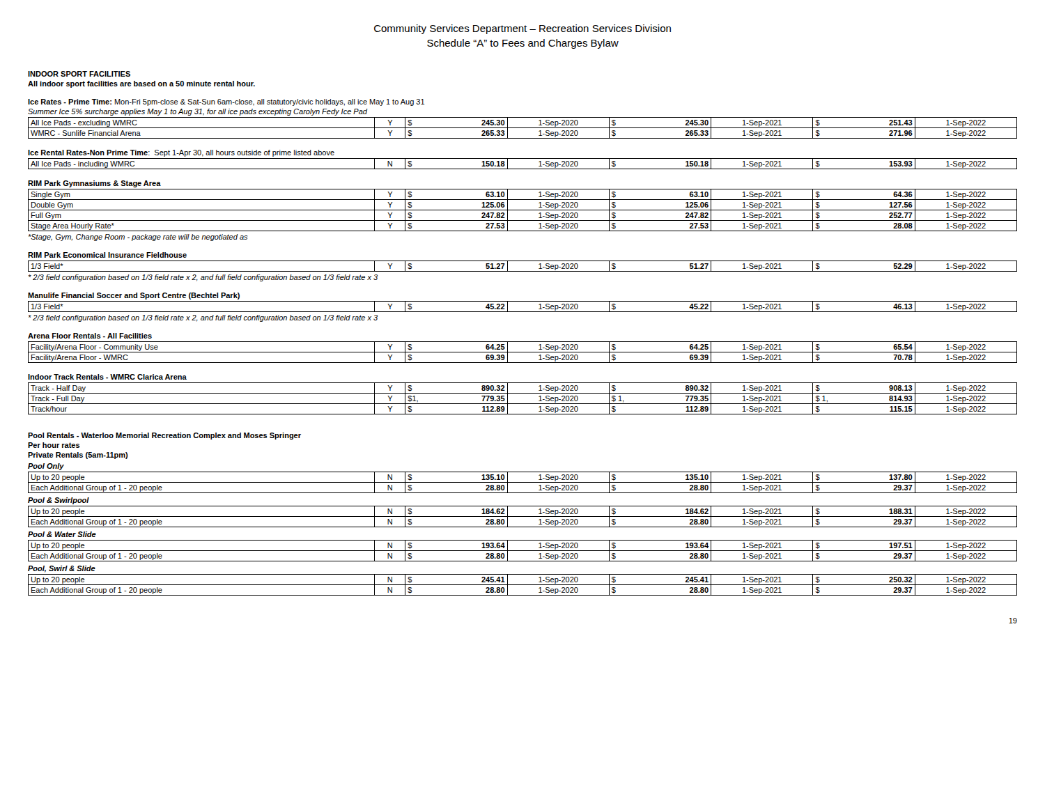Community Services Department – Recreation Services Division
Schedule “A” to Fees and Charges Bylaw
INDOOR SPORT FACILITIES
All indoor sport facilities are based on a 50 minute rental hour.
Ice Rates - Prime Time: Mon-Fri 5pm-close & Sat-Sun 6am-close, all statutory/civic holidays, all ice May 1 to Aug 31
Summer Ice 5% surcharge applies May 1 to Aug 31, for all ice pads excepting Carolyn Fedy Ice Pad
| All Ice Pads - excluding WMRC | Y | $ | 245.30 | 1-Sep-2020 | $ | 245.30 | 1-Sep-2021 | $ | 251.43 | 1-Sep-2022 |
| WMRC - Sunlife Financial Arena | Y | $ | 265.33 | 1-Sep-2020 | $ | 265.33 | 1-Sep-2021 | $ | 271.96 | 1-Sep-2022 |
Ice Rental Rates-Non Prime Time: Sept 1-Apr 30, all hours outside of prime listed above
| All Ice Pads - including WMRC | N | $ | 150.18 | 1-Sep-2020 | $ | 150.18 | 1-Sep-2021 | $ | 153.93 | 1-Sep-2022 |
RIM Park Gymnasiums & Stage Area
| Single Gym | Y | $ | 63.10 | 1-Sep-2020 | $ | 63.10 | 1-Sep-2021 | $ | 64.36 | 1-Sep-2022 |
| Double Gym | Y | $ | 125.06 | 1-Sep-2020 | $ | 125.06 | 1-Sep-2021 | $ | 127.56 | 1-Sep-2022 |
| Full Gym | Y | $ | 247.82 | 1-Sep-2020 | $ | 247.82 | 1-Sep-2021 | $ | 252.77 | 1-Sep-2022 |
| Stage Area Hourly Rate* | Y | $ | 27.53 | 1-Sep-2020 | $ | 27.53 | 1-Sep-2021 | $ | 28.08 | 1-Sep-2022 |
*Stage, Gym, Change Room - package rate will be negotiated as
RIM Park Economical Insurance Fieldhouse
| 1/3 Field* | Y | $ | 51.27 | 1-Sep-2020 | $ | 51.27 | 1-Sep-2021 | $ | 52.29 | 1-Sep-2022 |
* 2/3 field configuration based on 1/3 field rate x 2, and full field configuration based on 1/3 field rate x 3
Manulife Financial Soccer and Sport Centre (Bechtel Park)
| 1/3 Field* | Y | $ | 45.22 | 1-Sep-2020 | $ | 45.22 | 1-Sep-2021 | $ | 46.13 | 1-Sep-2022 |
* 2/3 field configuration based on 1/3 field rate x 2, and full field configuration based on 1/3 field rate x 3
Arena Floor Rentals - All Facilities
| Facility/Arena Floor - Community Use | Y | $ | 64.25 | 1-Sep-2020 | $ | 64.25 | 1-Sep-2021 | $ | 65.54 | 1-Sep-2022 |
| Facility/Arena Floor - WMRC | Y | $ | 69.39 | 1-Sep-2020 | $ | 69.39 | 1-Sep-2021 | $ | 70.78 | 1-Sep-2022 |
Indoor Track Rentals - WMRC Clarica Arena
| Track - Half Day | Y | $ | 890.32 | 1-Sep-2020 | $ | 890.32 | 1-Sep-2021 | $ | 908.13 | 1-Sep-2022 |
| Track - Full Day | Y | $1, | 779.35 | 1-Sep-2020 | $ 1, | 779.35 | 1-Sep-2021 | $ 1, | 814.93 | 1-Sep-2022 |
| Track/hour | Y | $ | 112.89 | 1-Sep-2020 | $ | 112.89 | 1-Sep-2021 | $ | 115.15 | 1-Sep-2022 |
Pool Rentals - Waterloo Memorial Recreation Complex and Moses Springer
Per hour rates
Private Rentals (5am-11pm)
Pool Only
| Up to 20 people | N | $ | 135.10 | 1-Sep-2020 | $ | 135.10 | 1-Sep-2021 | $ | 137.80 | 1-Sep-2022 |
| Each Additional Group of 1 - 20 people | N | $ | 28.80 | 1-Sep-2020 | $ | 28.80 | 1-Sep-2021 | $ | 29.37 | 1-Sep-2022 |
Pool & Swirlpool
| Up to 20 people | N | $ | 184.62 | 1-Sep-2020 | $ | 184.62 | 1-Sep-2021 | $ | 188.31 | 1-Sep-2022 |
| Each Additional Group of 1 - 20 people | N | $ | 28.80 | 1-Sep-2020 | $ | 28.80 | 1-Sep-2021 | $ | 29.37 | 1-Sep-2022 |
Pool & Water Slide
| Up to 20 people | N | $ | 193.64 | 1-Sep-2020 | $ | 193.64 | 1-Sep-2021 | $ | 197.51 | 1-Sep-2022 |
| Each Additional Group of 1 - 20 people | N | $ | 28.80 | 1-Sep-2020 | $ | 28.80 | 1-Sep-2021 | $ | 29.37 | 1-Sep-2022 |
Pool, Swirl & Slide
| Up to 20 people | N | $ | 245.41 | 1-Sep-2020 | $ | 245.41 | 1-Sep-2021 | $ | 250.32 | 1-Sep-2022 |
| Each Additional Group of 1 - 20 people | N | $ | 28.80 | 1-Sep-2020 | $ | 28.80 | 1-Sep-2021 | $ | 29.37 | 1-Sep-2022 |
19